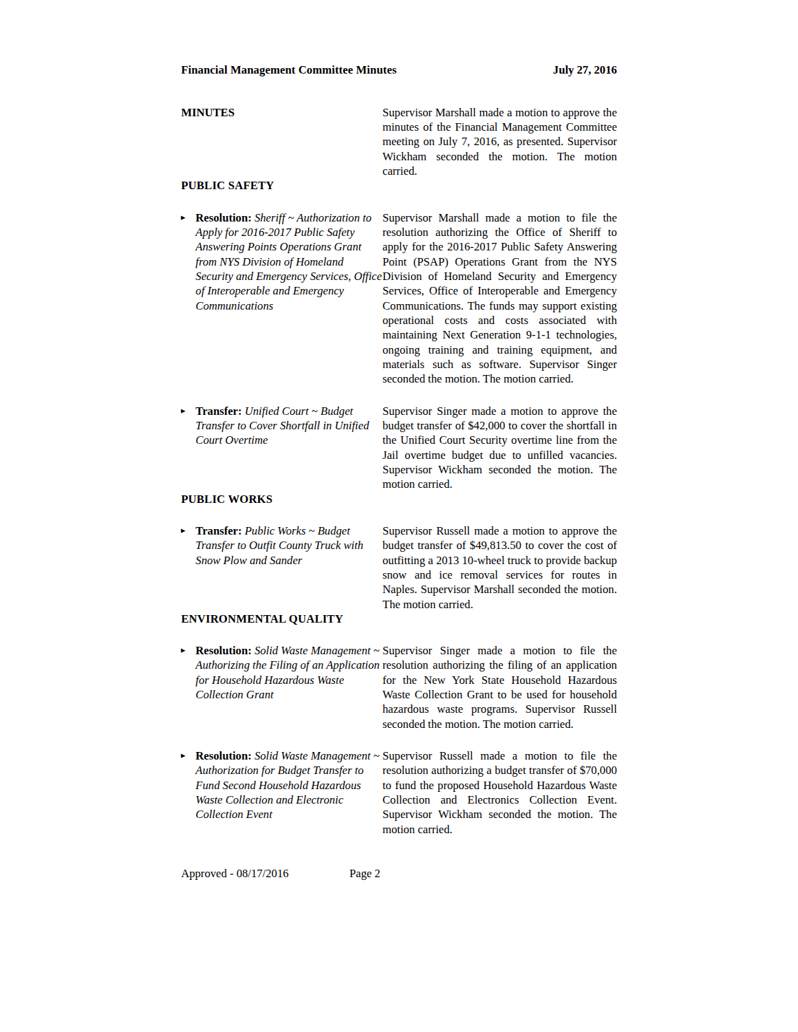Financial Management Committee Minutes
July 27, 2016
| MINUTES | Supervisor Marshall made a motion to approve the minutes of the Financial Management Committee meeting on July 7, 2016, as presented. Supervisor Wickham seconded the motion. The motion carried. |
| PUBLIC SAFETY | |
| Resolution: Sheriff ~ Authorization to Apply for 2016-2017 Public Safety Answering Points Operations Grant from NYS Division of Homeland Security and Emergency Services, Office of Interoperable and Emergency Communications | Supervisor Marshall made a motion to file the resolution authorizing the Office of Sheriff to apply for the 2016-2017 Public Safety Answering Point (PSAP) Operations Grant from the NYS Division of Homeland Security and Emergency Services, Office of Interoperable and Emergency Communications. The funds may support existing operational costs and costs associated with maintaining Next Generation 9-1-1 technologies, ongoing training and training equipment, and materials such as software. Supervisor Singer seconded the motion. The motion carried. |
| Transfer: Unified Court ~ Budget Transfer to Cover Shortfall in Unified Court Overtime | Supervisor Singer made a motion to approve the budget transfer of $42,000 to cover the shortfall in the Unified Court Security overtime line from the Jail overtime budget due to unfilled vacancies. Supervisor Wickham seconded the motion. The motion carried. |
| PUBLIC WORKS | |
| Transfer: Public Works ~ Budget Transfer to Outfit County Truck with Snow Plow and Sander | Supervisor Russell made a motion to approve the budget transfer of $49,813.50 to cover the cost of outfitting a 2013 10-wheel truck to provide backup snow and ice removal services for routes in Naples. Supervisor Marshall seconded the motion. The motion carried. |
| ENVIRONMENTAL QUALITY | |
| Resolution: Solid Waste Management ~ Authorizing the Filing of an Application for Household Hazardous Waste Collection Grant | Supervisor Singer made a motion to file the resolution authorizing the filing of an application for the New York State Household Hazardous Waste Collection Grant to be used for household hazardous waste programs. Supervisor Russell seconded the motion. The motion carried. |
| Resolution: Solid Waste Management ~ Authorization for Budget Transfer to Fund Second Household Hazardous Waste Collection and Electronic Collection Event | Supervisor Russell made a motion to file the resolution authorizing a budget transfer of $70,000 to fund the proposed Household Hazardous Waste Collection and Electronics Collection Event. Supervisor Wickham seconded the motion. The motion carried. |
Approved - 08/17/2016
Page 2